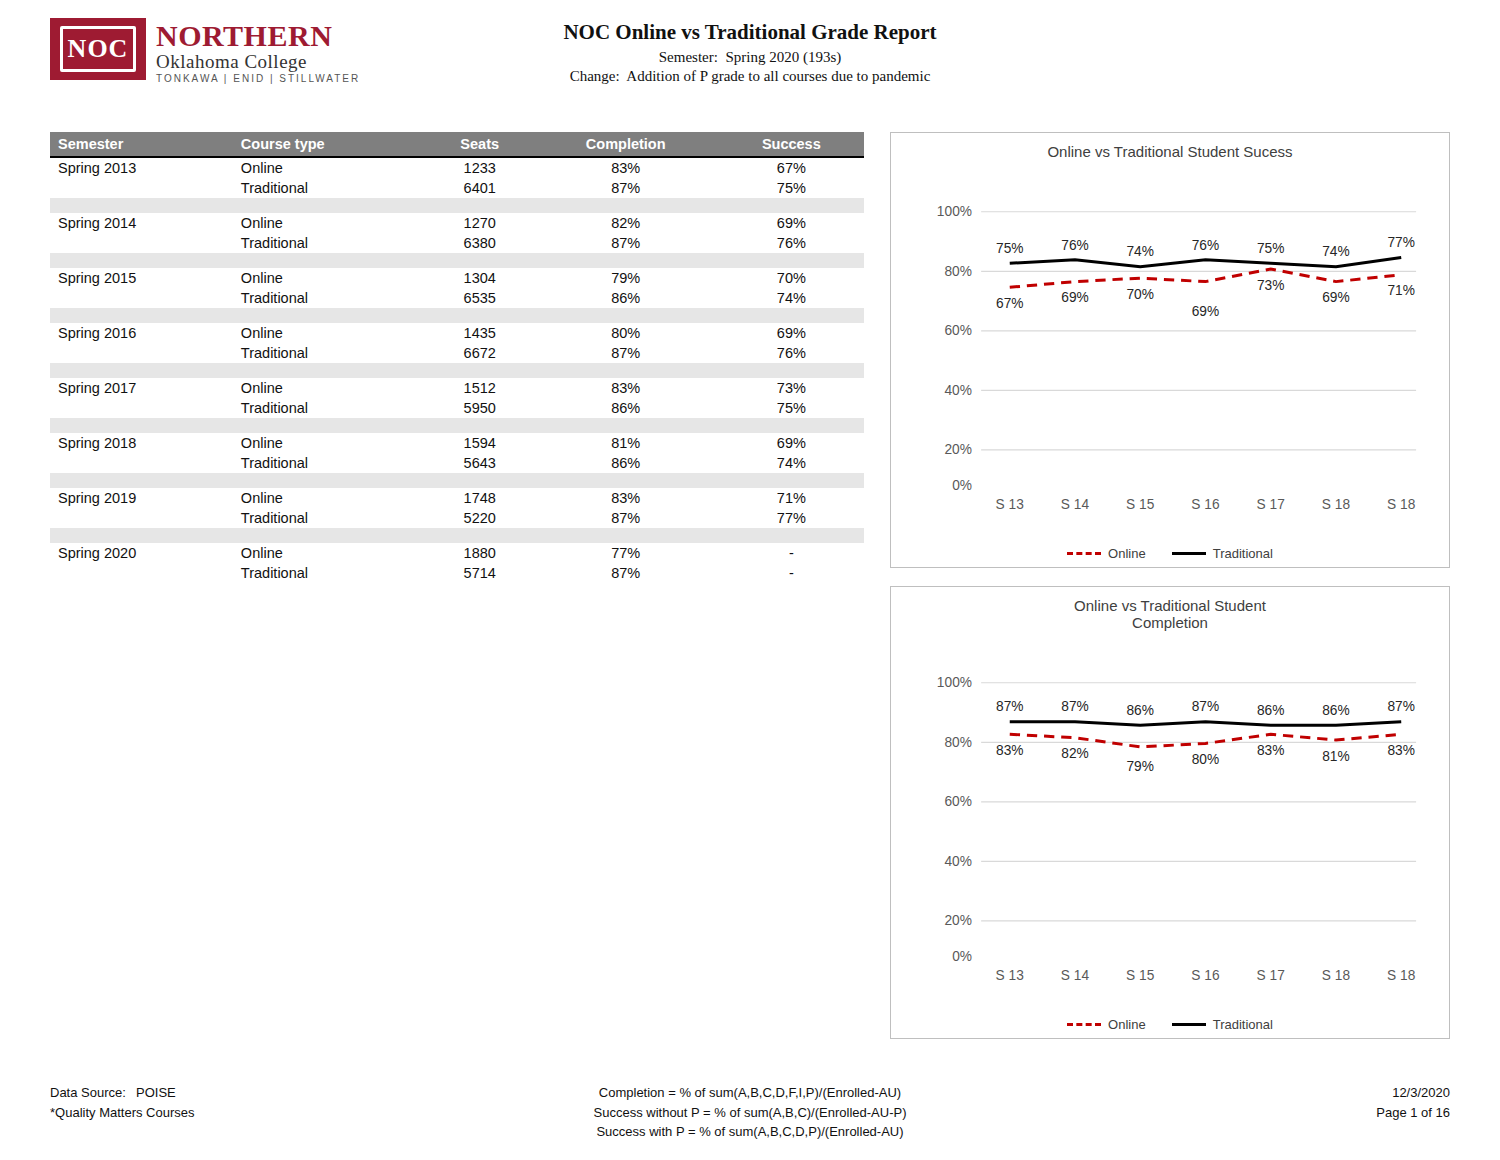NOC
NORTHERN
Oklahoma College
TONKAWA | ENID | STILLWATER
NOC Online vs Traditional Grade Report
Semester: Spring 2020 (193s)
Change: Addition of P grade to all courses due to pandemic
| Semester | Course type | Seats | Completion | Success |
| --- | --- | --- | --- | --- |
| Spring 2013 | Online | 1233 | 83% | 67% |
| | Traditional | 6401 | 87% | 75% |
| Spring 2014 | Online | 1270 | 82% | 69% |
| | Traditional | 6380 | 87% | 76% |
| Spring 2015 | Online | 1304 | 79% | 70% |
| | Traditional | 6535 | 86% | 74% |
| Spring 2016 | Online | 1435 | 80% | 69% |
| | Traditional | 6672 | 87% | 76% |
| Spring 2017 | Online | 1512 | 83% | 73% |
| | Traditional | 5950 | 86% | 75% |
| Spring 2018 | Online | 1594 | 81% | 69% |
| | Traditional | 5643 | 86% | 74% |
| Spring 2019 | Online | 1748 | 83% | 71% |
| | Traditional | 5220 | 87% | 77% |
| Spring 2020 | Online | 1880 | 77% | - |
| | Traditional | 5714 | 87% | - |
Online vs Traditional Student Sucess
100% 80% 60% 40% 20% 0% S 13 S 14 S 15 S 16 S 17 S 18 S 18 75% 76% 74% 76% 75% 74% 77% 67% 69% 70% 69% 73% 69% 71%
Online
Traditional
Online vs Traditional Student
Completion
100% 80% 60% 40% 20% 0% S 13 S 14 S 15 S 16 S 17 S 18 S 18 87% 87% 86% 87% 86% 86% 87% 83% 82% 79% 80% 83% 81% 83%
Online
Traditional
Data Source: POISE
*Quality Matters Courses
Completion = % of sum(A,B,C,D,F,I,P)/(Enrolled-AU)
Success without P = % of sum(A,B,C)/(Enrolled-AU-P)
Success with P = % of sum(A,B,C,D,P)/(Enrolled-AU)
12/3/2020
Page 1 of 16